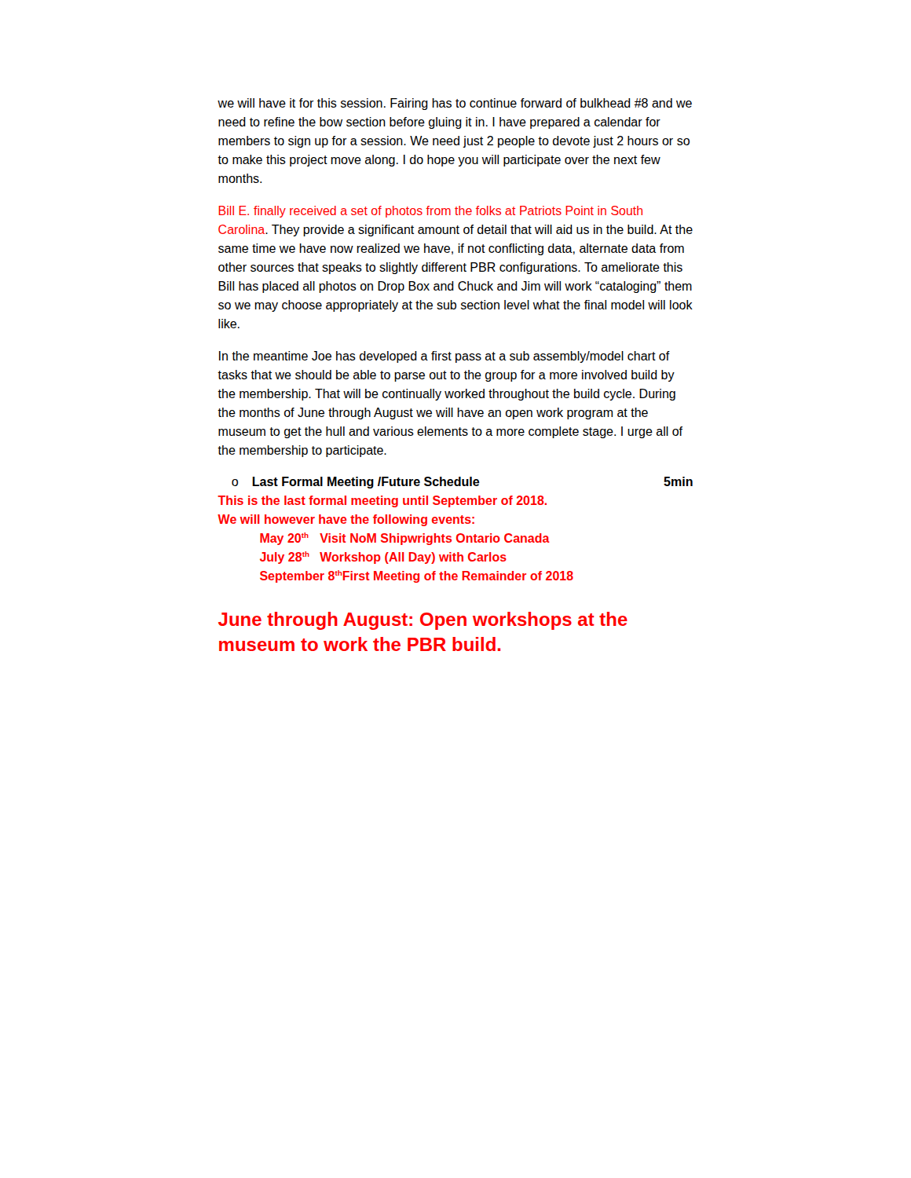we will have it for this session. Fairing has to continue forward of bulkhead #8 and we need to refine the bow section before gluing it in. I have prepared a calendar for members to sign up for a session. We need just 2 people to devote just 2 hours or so to make this project move along. I do hope you will participate over the next few months.
Bill E. finally received a set of photos from the folks at Patriots Point in South Carolina. They provide a significant amount of detail that will aid us in the build. At the same time we have now realized we have, if not conflicting data, alternate data from other sources that speaks to slightly different PBR configurations. To ameliorate this Bill has placed all photos on Drop Box and Chuck and Jim will work “cataloging” them so we may choose appropriately at the sub section level what the final model will look like.
In the meantime Joe has developed a first pass at a sub assembly/model chart of tasks that we should be able to parse out to the group for a more involved build by the membership. That will be continually worked throughout the build cycle. During the months of June through August we will have an open work program at the museum to get the hull and various elements to a more complete stage. I urge all of the membership to participate.
o Last Formal Meeting /Future Schedule 5min
This is the last formal meeting until September of 2018.
We will however have the following events:
May 20th Visit NoM Shipwrights Ontario Canada
July 28th Workshop (All Day) with Carlos
September 8th First Meeting of the Remainder of 2018
June through August: Open workshops at the museum to work the PBR build.